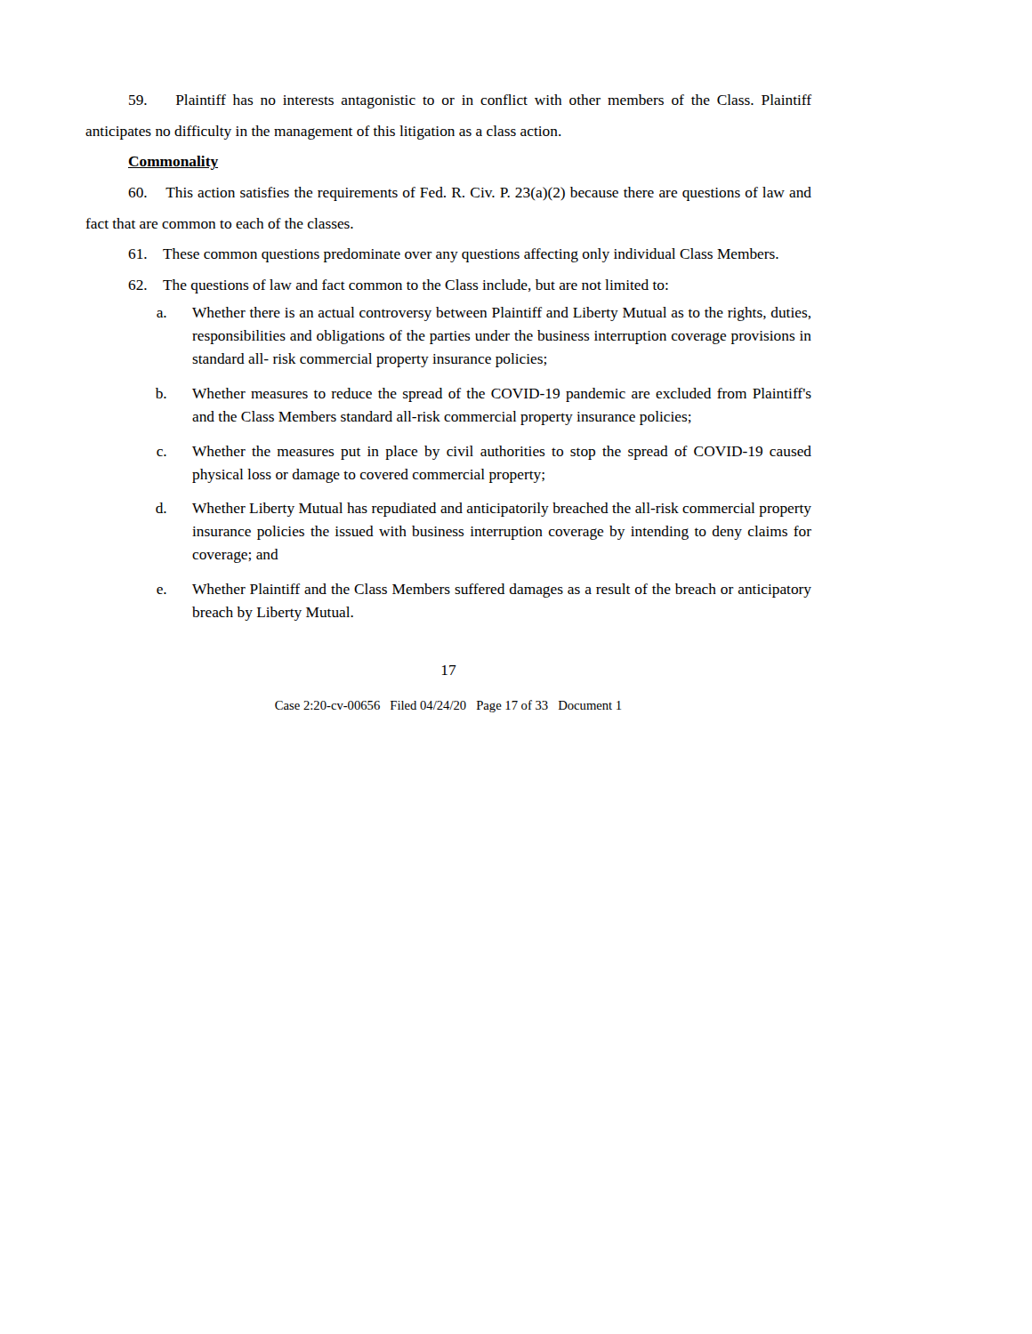59. Plaintiff has no interests antagonistic to or in conflict with other members of the Class. Plaintiff anticipates no difficulty in the management of this litigation as a class action.
Commonality
60. This action satisfies the requirements of Fed. R. Civ. P. 23(a)(2) because there are questions of law and fact that are common to each of the classes.
61. These common questions predominate over any questions affecting only individual Class Members.
62. The questions of law and fact common to the Class include, but are not limited to:
Whether there is an actual controversy between Plaintiff and Liberty Mutual as to the rights, duties, responsibilities and obligations of the parties under the business interruption coverage provisions in standard all- risk commercial property insurance policies;
Whether measures to reduce the spread of the COVID-19 pandemic are excluded from Plaintiff's and the Class Members standard all-risk commercial property insurance policies;
Whether the measures put in place by civil authorities to stop the spread of COVID-19 caused physical loss or damage to covered commercial property;
Whether Liberty Mutual has repudiated and anticipatorily breached the all-risk commercial property insurance policies the issued with business interruption coverage by intending to deny claims for coverage; and
Whether Plaintiff and the Class Members suffered damages as a result of the breach or anticipatory breach by Liberty Mutual.
17
Case 2:20-cv-00656 Filed 04/24/20 Page 17 of 33 Document 1